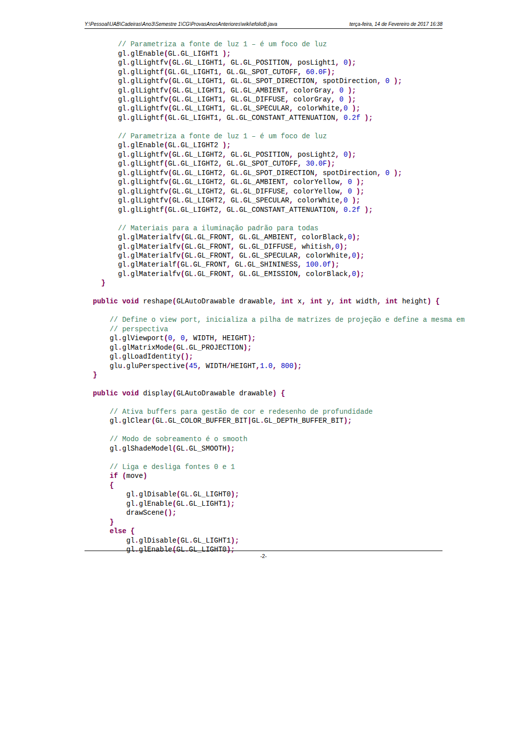Y:\Pessoal\UAB\Cadeiras\Ano3\Semestre 1\CG\ProvasAnosAnteriores\wiki\efolioB.java
terça-feira, 14 de Fevereiro de 2017 16:38
        // Parametriza a fonte de luz 1 – é um foco de luz
        gl. glEnable(GL. GL_LIGHT1 );
        gl. glLightfv(GL. GL_LIGHT1, GL. GL_POSITION, posLight1, 0);
        gl. glLightf(GL. GL_LIGHT1, GL. GL_SPOT_CUTOFF, 60.0F);
        gl. glLightfv(GL. GL_LIGHT1, GL. GL_SPOT_DIRECTION, spotDirection, 0 );
        gl. glLightfv(GL. GL_LIGHT1, GL. GL_AMBIENT, colorGray, 0 );
        gl. glLightfv(GL. GL_LIGHT1, GL. GL_DIFFUSE, colorGray, 0 );
        gl. glLightfv(GL. GL_LIGHT1, GL. GL_SPECULAR, colorWhite, 0 );
        gl. glLightf(GL. GL_LIGHT1, GL. GL_CONSTANT_ATTENUATION, 0.2f );

        // Parametriza a fonte de luz 1 – é um foco de luz
        gl. glEnable(GL. GL_LIGHT2 );
        gl. glLightfv(GL. GL_LIGHT2, GL. GL_POSITION, posLight2, 0);
        gl. glLightf(GL. GL_LIGHT2, GL. GL_SPOT_CUTOFF, 30.0F);
        gl. glLightfv(GL. GL_LIGHT2, GL. GL_SPOT_DIRECTION, spotDirection, 0 );
        gl. glLightfv(GL. GL_LIGHT2, GL. GL_AMBIENT, colorYellow, 0 );
        gl. glLightfv(GL. GL_LIGHT2, GL. GL_DIFFUSE, colorYellow, 0 );
        gl. glLightfv(GL. GL_LIGHT2, GL. GL_SPECULAR, colorWhite, 0 );
        gl. glLightf(GL. GL_LIGHT2, GL. GL_CONSTANT_ATTENUATION, 0.2f );

        // Materiais para a iluminação padrão para todas
        gl. glMaterialfv(GL. GL_FRONT, GL. GL_AMBIENT, colorBlack, 0);
        gl. glMaterialfv(GL. GL_FRONT, GL. GL_DIFFUSE, whitish, 0);
        gl. glMaterialfv(GL. GL_FRONT, GL. GL_SPECULAR, colorWhite, 0);
        gl. glMaterialf(GL. GL_FRONT, GL. GL_SHININESS, 100.0f);
        gl. glMaterialfv(GL. GL_FRONT, GL. GL_EMISSION, colorBlack, 0);
    }

  public void reshape(GLAutoDrawable drawable, int x, int y, int width, int height) {

      // Define o view port, inicializa a pilha de matrizes de projeção e define a mesma em
      // perspectiva
      gl. glViewport(0, 0, WIDTH, HEIGHT);
      gl. glMatrixMode(GL. GL_PROJECTION);
      gl. glLoadIdentity();
      glu. gluPerspective(45, WIDTH/HEIGHT, 1.0, 800);
  }

  public void display(GLAutoDrawable drawable) {

      // Ativa buffers para gestão de cor e redesenho de profundidade
      gl. glClear(GL. GL_COLOR_BUFFER_BIT|GL. GL_DEPTH_BUFFER_BIT);

      // Modo de sobreamento é o smooth
      gl. glShadeModel(GL. GL_SMOOTH);

      // Liga e desliga fontes 0 e 1
      if (move)
      {
          gl. glDisable(GL. GL_LIGHT0);
          gl. glEnable(GL. GL_LIGHT1);
          drawScene();
      }
      else {
          gl. glDisable(GL. GL_LIGHT1);
          gl. glEnable(GL. GL_LIGHT0);
-2-